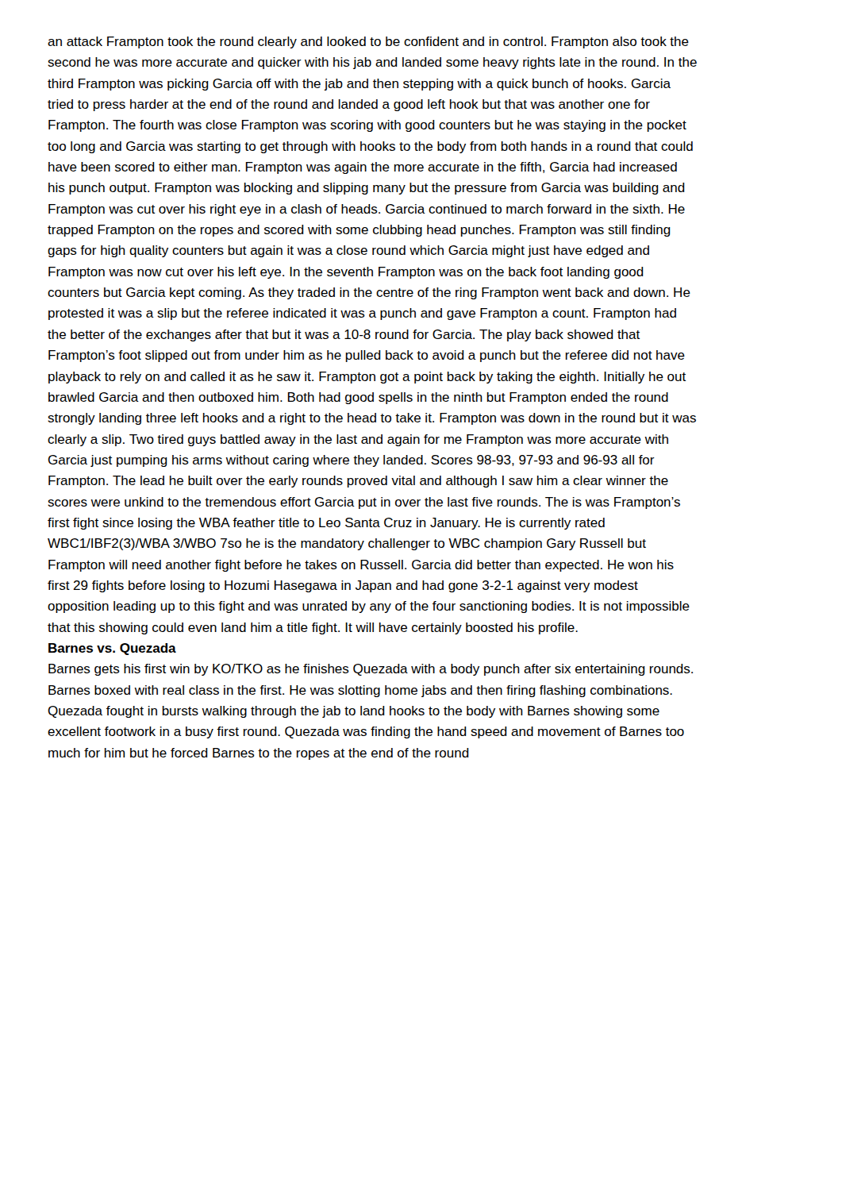an attack Frampton took the round clearly and looked to be confident and in control. Frampton also took the second he was more accurate and quicker with his jab and landed some heavy rights late in the round. In the third Frampton was picking Garcia off with the jab and then stepping with a quick bunch of hooks. Garcia tried to press harder at the end of the round and landed a good left hook but that was another one for Frampton. The fourth was close Frampton was scoring with good counters but he was staying in the pocket too long and Garcia was starting to get through with hooks to the body from both hands in a round that could have been scored to either man. Frampton was again the more accurate in the fifth, Garcia had increased his punch output. Frampton was blocking and slipping many but the pressure from Garcia was building and Frampton was cut over his right eye in a clash of heads. Garcia continued to march forward in the sixth. He trapped Frampton on the ropes and scored with some clubbing head punches. Frampton was still finding gaps for high quality counters but again it was a close round which Garcia might just have edged and Frampton was now cut over his left eye. In the seventh Frampton was on the back foot landing good counters but Garcia kept coming. As they traded in the centre of the ring Frampton went back and down. He protested it was a slip but the referee indicated it was a punch and gave Frampton a count. Frampton had the better of the exchanges after that but it was a 10-8 round for Garcia. The play back showed that Frampton’s foot slipped out from under him as he pulled back to avoid a punch but the referee did not have playback to rely on and called it as he saw it. Frampton got a point back by taking the eighth. Initially he out brawled Garcia and then outboxed him. Both had good spells in the ninth but Frampton ended the round strongly landing three left hooks and a right to the head to take it. Frampton was down in the round but it was clearly a slip. Two tired guys battled away in the last and again for me Frampton was more accurate with Garcia just pumping his arms without caring where they landed. Scores 98-93, 97-93 and 96-93 all for Frampton. The lead he built over the early rounds proved vital and although I saw him a clear winner the scores were unkind to the tremendous effort Garcia put in over the last five rounds. The is was Frampton’s first fight since losing the WBA feather title to Leo Santa Cruz in January. He is currently rated WBC1/IBF2(3)/WBA 3/WBO 7so he is the mandatory challenger to WBC champion Gary Russell but Frampton will need another fight before he takes on Russell. Garcia did better than expected. He won his first 29 fights before losing to Hozumi Hasegawa in Japan and had gone 3-2-1 against very modest opposition leading up to this fight and was unrated by any of the four sanctioning bodies. It is not impossible that this showing could even land him a title fight. It will have certainly boosted his profile.
Barnes vs. Quezada
Barnes gets his first win by KO/TKO as he finishes Quezada with a body punch after six entertaining rounds. Barnes boxed with real class in the first. He was slotting home jabs and then firing flashing combinations. Quezada fought in bursts walking through the jab to land hooks to the body with Barnes showing some excellent footwork in a busy first round. Quezada was finding the hand speed and movement of Barnes too much for him but he forced Barnes to the ropes at the end of the round